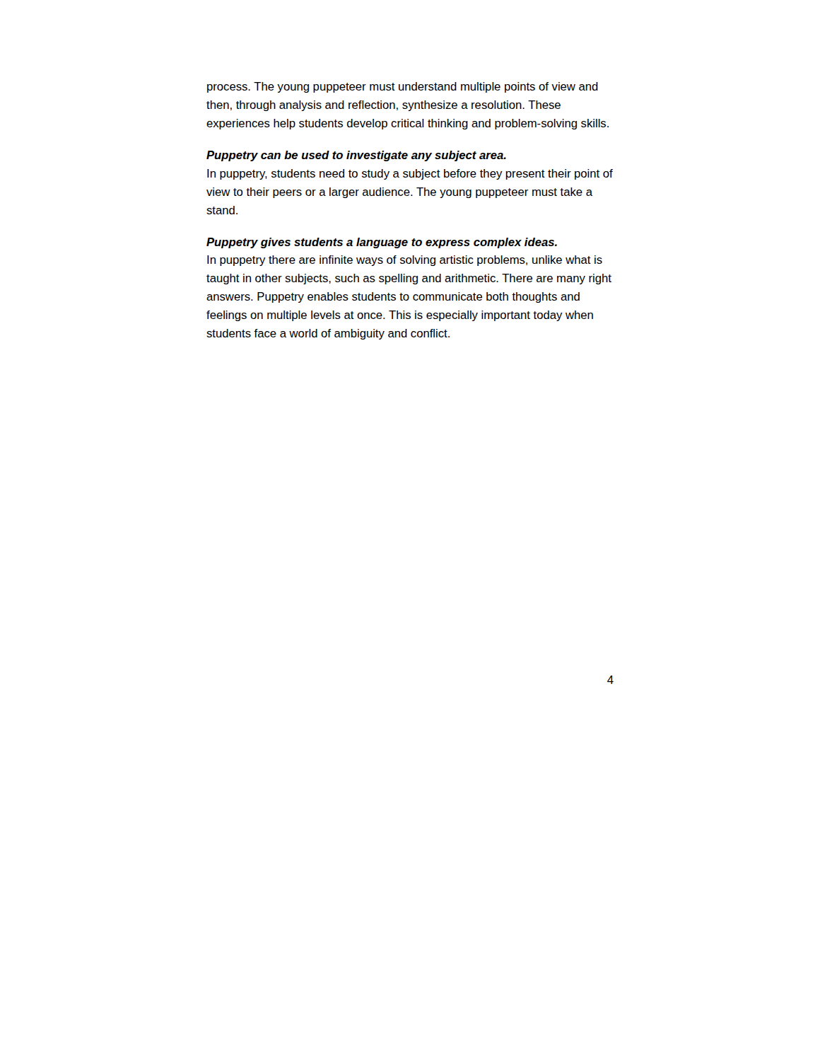process. The young puppeteer must understand multiple points of view and then, through analysis and reflection, synthesize a resolution. These experiences help students develop critical thinking and problem-solving skills.
Puppetry can be used to investigate any subject area.
In puppetry, students need to study a subject before they present their point of view to their peers or a larger audience. The young puppeteer must take a stand.
Puppetry gives students a language to express complex ideas.
In puppetry there are infinite ways of solving artistic problems, unlike what is taught in other subjects, such as spelling and arithmetic. There are many right answers. Puppetry enables students to communicate both thoughts and feelings on multiple levels at once. This is especially important today when students face a world of ambiguity and conflict.
4